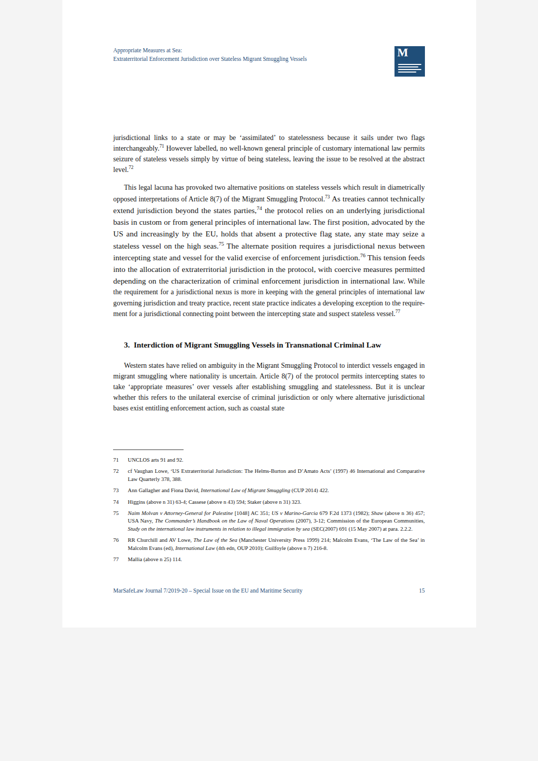Appropriate Measures at Sea:
Extraterritorial Enforcement Jurisdiction over Stateless Migrant Smuggling Vessels
M
jurisdictional links to a state or may be ‘assimilated’ to statelessness because it sails under two flags interchangeably.71 However labelled, no well-known general principle of customary international law permits seizure of stateless vessels simply by virtue of being stateless, leaving the issue to be resolved at the abstract level.72
This legal lacuna has provoked two alternative positions on stateless vessels which result in diametrically opposed interpretations of Article 8(7) of the Migrant Smuggling Protocol.73 As treaties cannot technically extend jurisdiction beyond the states parties,74 the protocol relies on an underlying jurisdictional basis in custom or from general principles of international law. The first position, advocated by the US and increasingly by the EU, holds that absent a protective flag state, any state may seize a stateless vessel on the high seas.75 The alternate position requires a jurisdictional nexus between intercepting state and vessel for the valid exercise of enforcement jurisdiction.76 This tension feeds into the allocation of extraterritorial jurisdiction in the protocol, with coercive measures permitted depending on the characterization of criminal enforcement jurisdiction in international law. While the requirement for a jurisdictional nexus is more in keeping with the general principles of international law governing jurisdiction and treaty practice, recent state practice indicates a developing exception to the requirement for a jurisdictional connecting point between the intercepting state and suspect stateless vessel.77
3. Interdiction of Migrant Smuggling Vessels in Transnational Criminal Law
Western states have relied on ambiguity in the Migrant Smuggling Protocol to interdict vessels engaged in migrant smuggling where nationality is uncertain. Article 8(7) of the protocol permits intercepting states to take ‘appropriate measures’ over vessels after establishing smuggling and statelessness. But it is unclear whether this refers to the unilateral exercise of criminal jurisdiction or only where alternative jurisdictional bases exist entitling enforcement action, such as coastal state
71
UNCLOS arts 91 and 92.
72
cf Vaughan Lowe, ‘US Extraterritorial Jurisdiction: The Helms-Burton and D’Amato Acts’ (1997) 46 International and Comparative Law Quarterly 378, 388.
73
Ann Gallagher and Fiona David, International Law of Migrant Smuggling (CUP 2014) 422.
74
Higgins (above n 31) 63-4; Cassese (above n 43) 594; Staker (above n 31) 323.
75
Naim Molvan v Attorney-General for Palestine [1048] AC 351; US v Marino-Garcia 679 F.2d 1373 (1982); Shaw (above n 36) 457; USA Navy, The Commander’s Handbook on the Law of Naval Operations (2007), 3-12; Commission of the European Communities, Study on the international law instruments in relation to illegal immigration by sea (SEC(2007) 691 (15 May 2007) at para. 2.2.2.
76
RR Churchill and AV Lowe, The Law of the Sea (Manchester University Press 1999) 214; Malcolm Evans, ‘The Law of the Sea’ in Malcolm Evans (ed), International Law (4th edn, OUP 2010); Guilfoyle (above n 7) 216-8.
77
Mallia (above n 25) 114.
MarSafeLaw Journal 7/2019-20 – Special Issue on the EU and Maritime Security
15